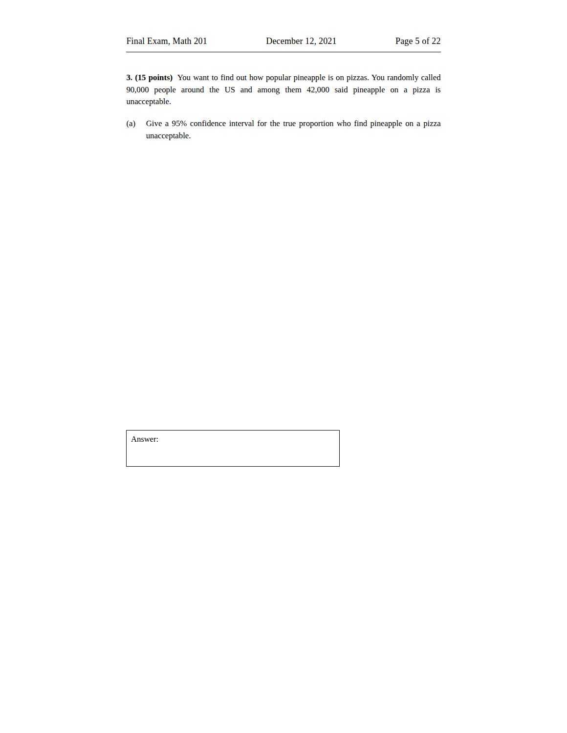Final Exam, Math 201
December 12, 2021
Page 5 of 22
3. (15 points) You want to find out how popular pineapple is on pizzas. You randomly called 90,000 people around the US and among them 42,000 said pineapple on a pizza is unacceptable.
(a) Give a 95% confidence interval for the true proportion who find pineapple on a pizza unacceptable.
Answer: